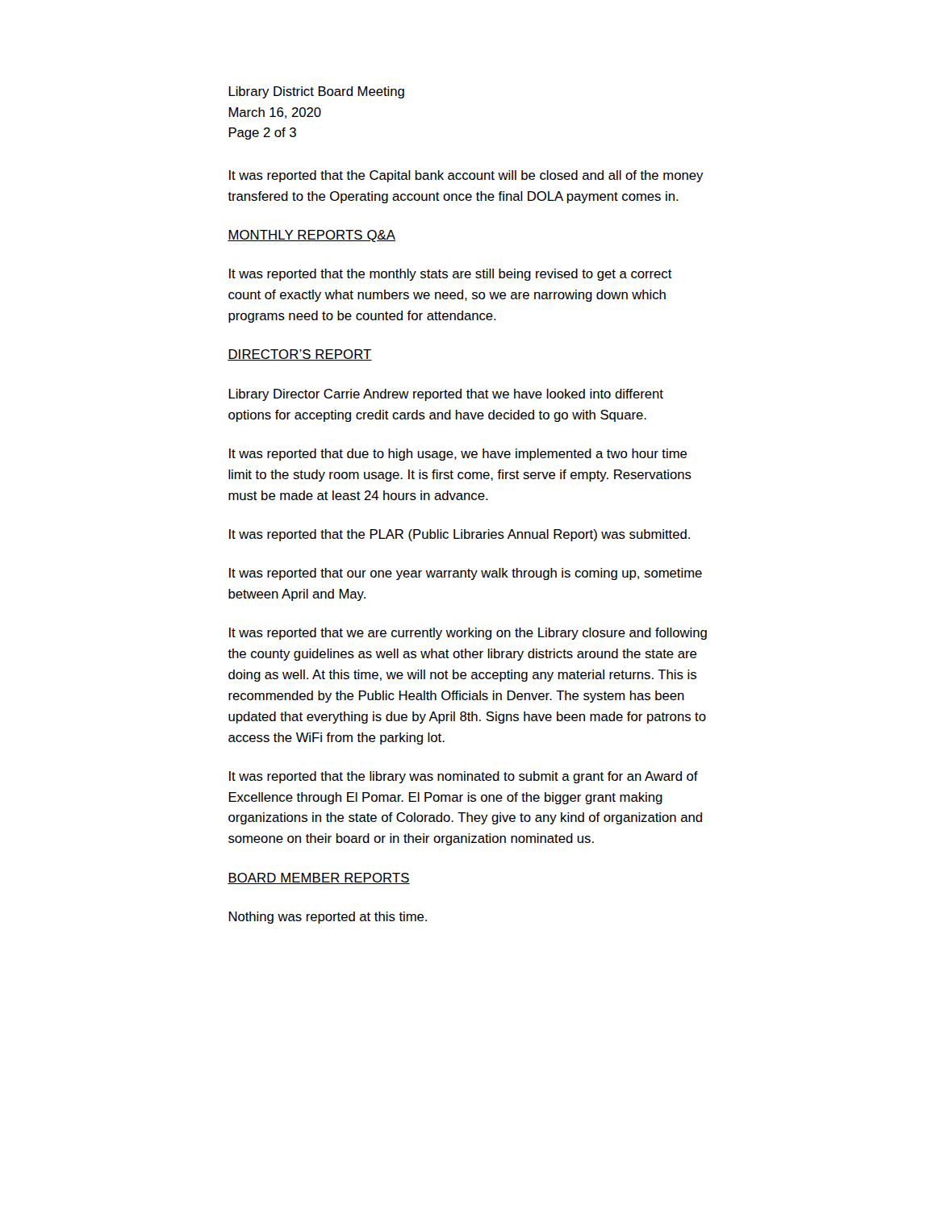Library District Board Meeting
March 16, 2020
Page 2 of 3
It was reported that the Capital bank account will be closed and all of the money transfered to the Operating account once the final DOLA payment comes in.
Monthly Reports Q&A
It was reported that the monthly stats are still being revised to get a correct count of exactly what numbers we need, so we are narrowing down which programs need to be counted for attendance.
Director’s Report
Library Director Carrie Andrew reported that we have looked into different options for accepting credit cards and have decided to go with Square.
It was reported that due to high usage, we have implemented a two hour time limit to the study room usage. It is first come, first serve if empty. Reservations must be made at least 24 hours in advance.
It was reported that the PLAR (Public Libraries Annual Report) was submitted.
It was reported that our one year warranty walk through is coming up, sometime between April and May.
It was reported that we are currently working on the Library closure and following the county guidelines as well as what other library districts around the state are doing as well. At this time, we will not be accepting any material returns. This is recommended by the Public Health Officials in Denver. The system has been updated that everything is due by April 8th. Signs have been made for patrons to access the WiFi from the parking lot.
It was reported that the library was nominated to submit a grant for an Award of Excellence through El Pomar. El Pomar is one of the bigger grant making organizations in the state of Colorado. They give to any kind of organization and someone on their board or in their organization nominated us.
Board Member Reports
Nothing was reported at this time.